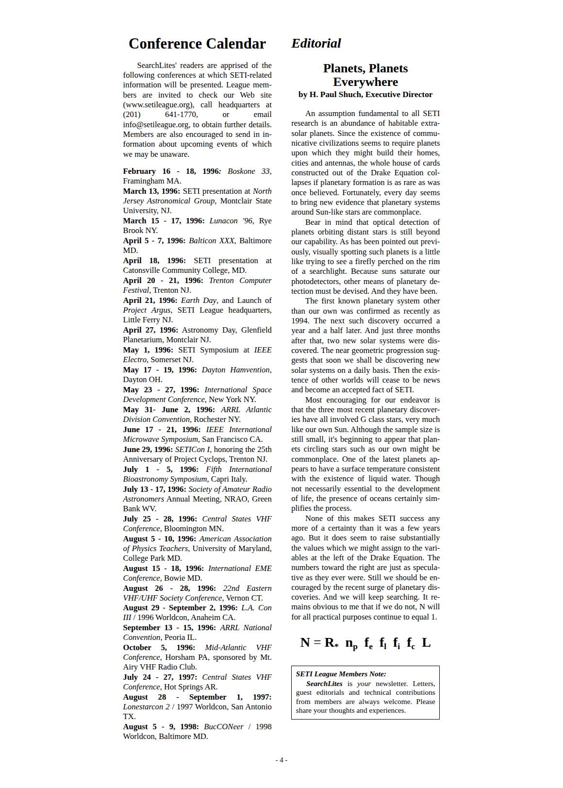Conference Calendar
SearchLites' readers are apprised of the following conferences at which SETI-related information will be presented. League members are invited to check our Web site (www.setileague.org), call headquarters at (201) 641-1770, or email info@setileague.org, to obtain further details. Members are also encouraged to send in information about upcoming events of which we may be unaware.
February 16 - 18, 1996: Boskone 33, Framingham MA.
March 13, 1996: SETI presentation at North Jersey Astronomical Group, Montclair State University, NJ.
March 15 - 17, 1996: Lunacon '96, Rye Brook NY.
April 5 - 7, 1996: Balticon XXX, Baltimore MD.
April 18, 1996: SETI presentation at Catonsville Community College, MD.
April 20 - 21, 1996: Trenton Computer Festival, Trenton NJ.
April 21, 1996: Earth Day, and Launch of Project Argus, SETI League headquarters, Little Ferry NJ.
April 27, 1996: Astronomy Day, Glenfield Planetarium, Montclair NJ.
May 1, 1996: SETI Symposium at IEEE Electro, Somerset NJ.
May 17 - 19, 1996: Dayton Hamvention, Dayton OH.
May 23 - 27, 1996: International Space Development Conference, New York NY.
May 31- June 2, 1996: ARRL Atlantic Division Convention, Rochester NY.
June 17 - 21, 1996: IEEE International Microwave Symposium, San Francisco CA.
June 29, 1996: SETICon I, honoring the 25th Anniversary of Project Cyclops, Trenton NJ.
July 1 - 5, 1996: Fifth International Bioastronomy Symposium, Capri Italy.
July 13 - 17, 1996: Society of Amateur Radio Astronomers Annual Meeting, NRAO, Green Bank WV.
July 25 - 28, 1996: Central States VHF Conference, Bloomington MN.
August 5 - 10, 1996: American Association of Physics Teachers, University of Maryland, College Park MD.
August 15 - 18, 1996: International EME Conference, Bowie MD.
August 26 - 28, 1996: 22nd Eastern VHF/UHF Society Conference, Vernon CT.
August 29 - September 2, 1996: L.A. Con III / 1996 Worldcon, Anaheim CA.
September 13 - 15, 1996: ARRL National Convention, Peoria IL.
October 5, 1996: Mid-Atlantic VHF Conference, Horsham PA, sponsored by Mt. Airy VHF Radio Club.
July 24 - 27, 1997: Central States VHF Conference, Hot Springs AR.
August 28 - September 1, 1997: Lonestarcon 2 / 1997 Worldcon, San Antonio TX.
August 5 - 9, 1998: BucCONeer / 1998 Worldcon, Baltimore MD.
Editorial
Planets, Planets Everywhere
by H. Paul Shuch, Executive Director
An assumption fundamental to all SETI research is an abundance of habitable extra-solar planets. Since the existence of communicative civilizations seems to require planets upon which they might build their homes, cities and antennas, the whole house of cards constructed out of the Drake Equation collapses if planetary formation is as rare as was once believed. Fortunately, every day seems to bring new evidence that planetary systems around Sun-like stars are commonplace.
Bear in mind that optical detection of planets orbiting distant stars is still beyond our capability. As has been pointed out previously, visually spotting such planets is a little like trying to see a firefly perched on the rim of a searchlight. Because suns saturate our photodetectors, other means of planetary detection must be devised. And they have been.
The first known planetary system other than our own was confirmed as recently as 1994. The next such discovery occurred a year and a half later. And just three months after that, two new solar systems were discovered. The near geometric progression suggests that soon we shall be discovering new solar systems on a daily basis. Then the existence of other worlds will cease to be news and become an accepted fact of SETI.
Most encouraging for our endeavor is that the three most recent planetary discoveries have all involved G class stars, very much like our own Sun. Although the sample size is still small, it's beginning to appear that planets circling stars such as our own might be commonplace. One of the latest planets appears to have a surface temperature consistent with the existence of liquid water. Though not necessarily essential to the development of life, the presence of oceans certainly simplifies the process.
None of this makes SETI success any more of a certainty than it was a few years ago. But it does seem to raise substantially the values which we might assign to the variables at the left of the Drake Equation. The numbers toward the right are just as speculative as they ever were. Still we should be encouraged by the recent surge of planetary discoveries. And we will keep searching. It remains obvious to me that if we do not, N will for all practical purposes continue to equal 1.
N = R* np fe fl fi fc L
SETI League Members Note:
SearchLites is your newsletter. Letters, guest editorials and technical contributions from members are always welcome. Please share your thoughts and experiences.
- 4 -